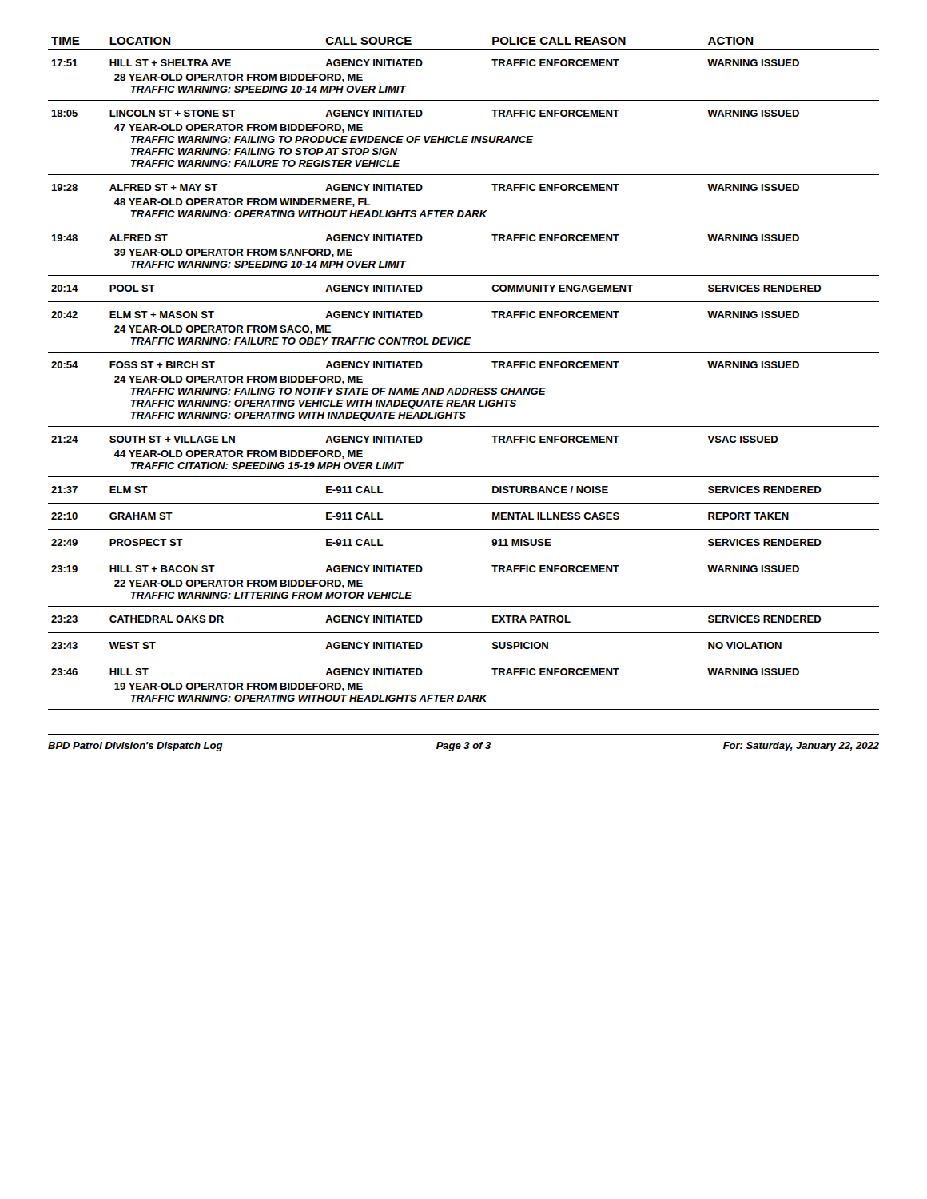| TIME | LOCATION | CALL SOURCE | POLICE CALL REASON | ACTION |
| --- | --- | --- | --- | --- |
| 17:51 | HILL ST + SHELTRA AVE | AGENCY INITIATED | TRAFFIC ENFORCEMENT | WARNING ISSUED |
| | 28 YEAR-OLD OPERATOR FROM BIDDEFORD, ME |
| | TRAFFIC WARNING: SPEEDING 10-14 MPH OVER LIMIT |
| 18:05 | LINCOLN ST + STONE ST | AGENCY INITIATED | TRAFFIC ENFORCEMENT | WARNING ISSUED |
| | 47 YEAR-OLD OPERATOR FROM BIDDEFORD, ME |
| | TRAFFIC WARNING: FAILING TO PRODUCE EVIDENCE OF VEHICLE INSURANCE |
| | TRAFFIC WARNING: FAILING TO STOP AT STOP SIGN |
| | TRAFFIC WARNING: FAILURE TO REGISTER VEHICLE |
| 19:28 | ALFRED ST + MAY ST | AGENCY INITIATED | TRAFFIC ENFORCEMENT | WARNING ISSUED |
| | 48 YEAR-OLD OPERATOR FROM WINDERMERE, FL |
| | TRAFFIC WARNING: OPERATING WITHOUT HEADLIGHTS AFTER DARK |
| 19:48 | ALFRED ST | AGENCY INITIATED | TRAFFIC ENFORCEMENT | WARNING ISSUED |
| | 39 YEAR-OLD OPERATOR FROM SANFORD, ME |
| | TRAFFIC WARNING: SPEEDING 10-14 MPH OVER LIMIT |
| 20:14 | POOL ST | AGENCY INITIATED | COMMUNITY ENGAGEMENT | SERVICES RENDERED |
| 20:42 | ELM ST + MASON ST | AGENCY INITIATED | TRAFFIC ENFORCEMENT | WARNING ISSUED |
| | 24 YEAR-OLD OPERATOR FROM SACO, ME |
| | TRAFFIC WARNING: FAILURE TO OBEY TRAFFIC CONTROL DEVICE |
| 20:54 | FOSS ST + BIRCH ST | AGENCY INITIATED | TRAFFIC ENFORCEMENT | WARNING ISSUED |
| | 24 YEAR-OLD OPERATOR FROM BIDDEFORD, ME |
| | TRAFFIC WARNING: FAILING TO NOTIFY STATE OF NAME AND ADDRESS CHANGE |
| | TRAFFIC WARNING: OPERATING VEHICLE WITH INADEQUATE REAR LIGHTS |
| | TRAFFIC WARNING: OPERATING WITH INADEQUATE HEADLIGHTS |
| 21:24 | SOUTH ST + VILLAGE LN | AGENCY INITIATED | TRAFFIC ENFORCEMENT | VSAC ISSUED |
| | 44 YEAR-OLD OPERATOR FROM BIDDEFORD, ME |
| | TRAFFIC CITATION: SPEEDING 15-19 MPH OVER LIMIT |
| 21:37 | ELM ST | E-911 CALL | DISTURBANCE / NOISE | SERVICES RENDERED |
| 22:10 | GRAHAM ST | E-911 CALL | MENTAL ILLNESS CASES | REPORT TAKEN |
| 22:49 | PROSPECT ST | E-911 CALL | 911 MISUSE | SERVICES RENDERED |
| 23:19 | HILL ST + BACON ST | AGENCY INITIATED | TRAFFIC ENFORCEMENT | WARNING ISSUED |
| | 22 YEAR-OLD OPERATOR FROM BIDDEFORD, ME |
| | TRAFFIC WARNING: LITTERING FROM MOTOR VEHICLE |
| 23:23 | CATHEDRAL OAKS DR | AGENCY INITIATED | EXTRA PATROL | SERVICES RENDERED |
| 23:43 | WEST ST | AGENCY INITIATED | SUSPICION | NO VIOLATION |
| 23:46 | HILL ST | AGENCY INITIATED | TRAFFIC ENFORCEMENT | WARNING ISSUED |
| | 19 YEAR-OLD OPERATOR FROM BIDDEFORD, ME |
| | TRAFFIC WARNING: OPERATING WITHOUT HEADLIGHTS AFTER DARK |
BPD Patrol Division's Dispatch Log
Page 3 of 3
For: Saturday, January 22, 2022